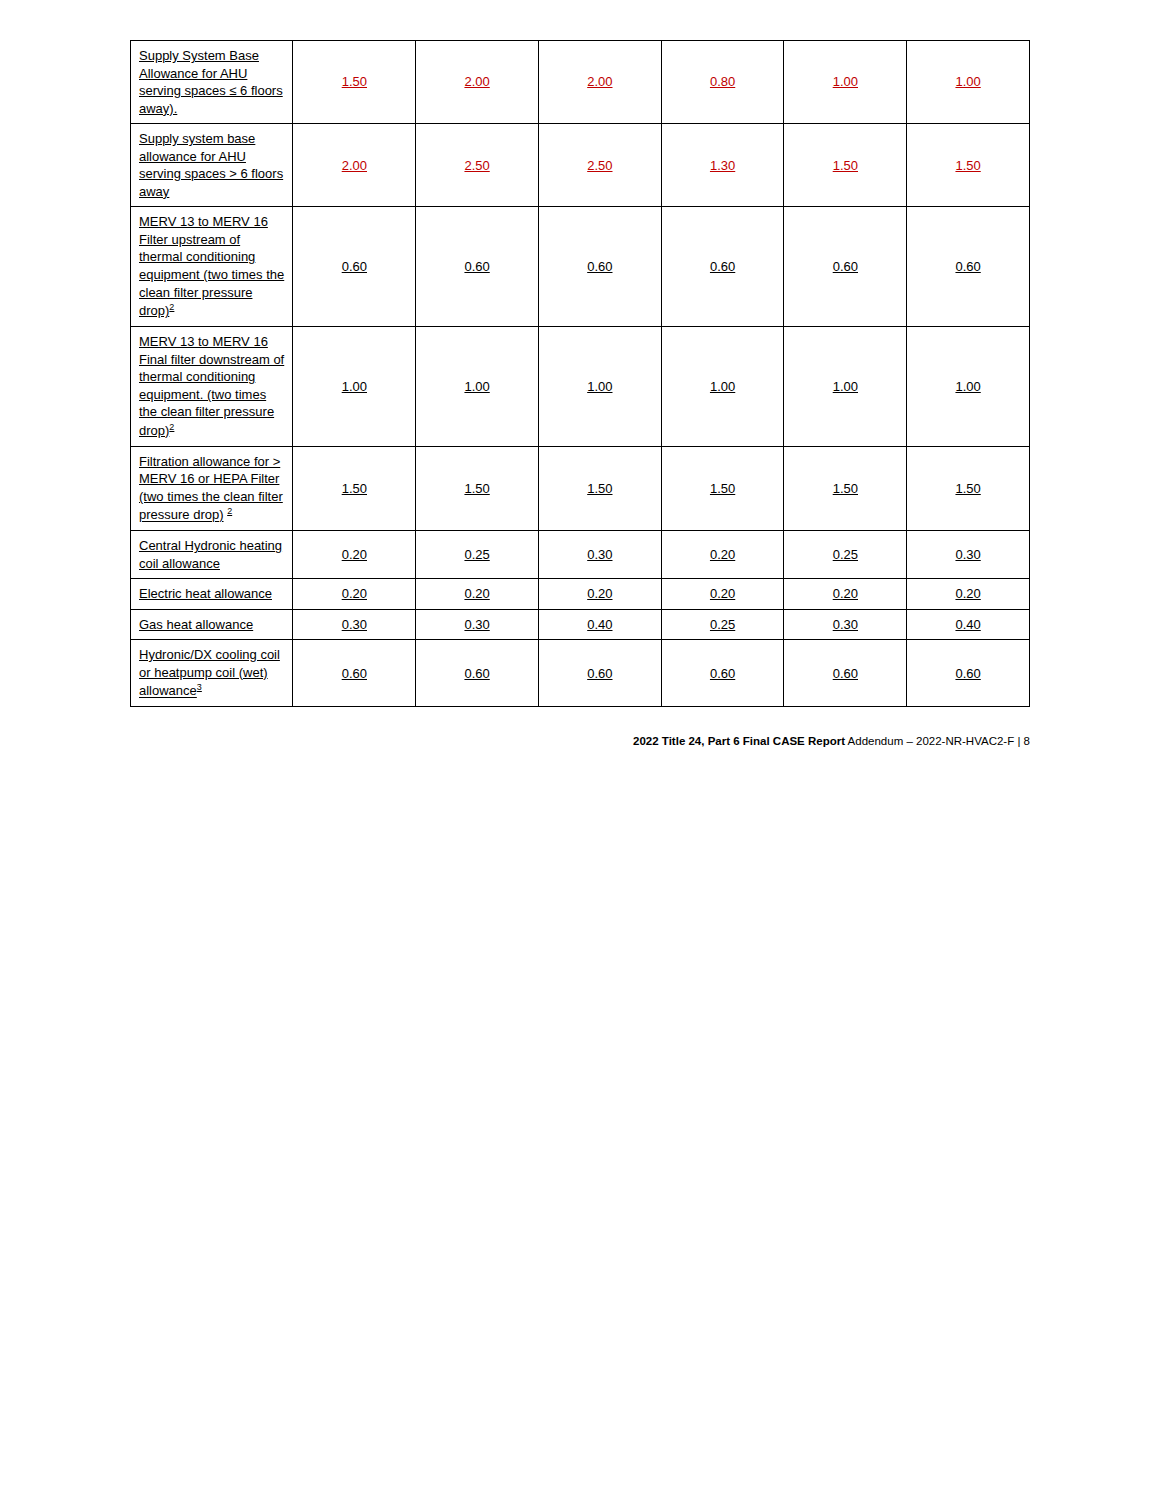| Supply System Base Allowance for AHU serving spaces ≤ 6 floors away). | 1.50 | 2.00 | 2.00 | 0.80 | 1.00 | 1.00 |
| Supply system base allowance for AHU serving spaces > 6 floors away | 2.00 | 2.50 | 2.50 | 1.30 | 1.50 | 1.50 |
| MERV 13 to MERV 16 Filter upstream of thermal conditioning equipment (two times the clean filter pressure drop) 2 | 0.60 | 0.60 | 0.60 | 0.60 | 0.60 | 0.60 |
| MERV 13 to MERV 16 Final filter downstream of thermal conditioning equipment. (two times the clean filter pressure drop) 2 | 1.00 | 1.00 | 1.00 | 1.00 | 1.00 | 1.00 |
| Filtration allowance for > MERV 16 or HEPA Filter (two times the clean filter pressure drop) 2 | 1.50 | 1.50 | 1.50 | 1.50 | 1.50 | 1.50 |
| Central Hydronic heating coil allowance | 0.20 | 0.25 | 0.30 | 0.20 | 0.25 | 0.30 |
| Electric heat allowance | 0.20 | 0.20 | 0.20 | 0.20 | 0.20 | 0.20 |
| Gas heat allowance | 0.30 | 0.30 | 0.40 | 0.25 | 0.30 | 0.40 |
| Hydronic/DX cooling coil or heatpump coil (wet) allowance 3 | 0.60 | 0.60 | 0.60 | 0.60 | 0.60 | 0.60 |
2022 Title 24, Part 6 Final CASE Report Addendum – 2022-NR-HVAC2-F | 8